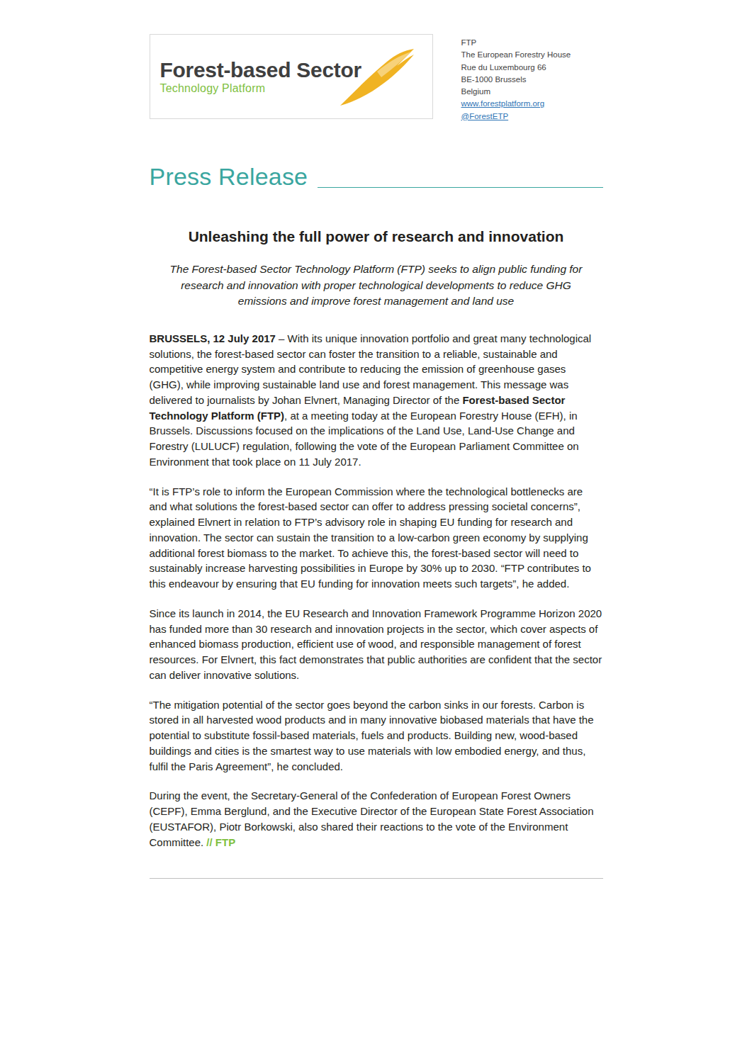Forest-based Sector
Technology Platform
FTP
The European Forestry House
Rue du Luxembourg 66
BE-1000 Brussels
Belgium
www.forestplatform.org
@ForestETP
Press Release
Unleashing the full power of research and innovation
The Forest-based Sector Technology Platform (FTP) seeks to align public funding for research and innovation with proper technological developments to reduce GHG emissions and improve forest management and land use
BRUSSELS, 12 July 2017 – With its unique innovation portfolio and great many technological solutions, the forest-based sector can foster the transition to a reliable, sustainable and competitive energy system and contribute to reducing the emission of greenhouse gases (GHG), while improving sustainable land use and forest management. This message was delivered to journalists by Johan Elvnert, Managing Director of the Forest-based Sector Technology Platform (FTP), at a meeting today at the European Forestry House (EFH), in Brussels. Discussions focused on the implications of the Land Use, Land-Use Change and Forestry (LULUCF) regulation, following the vote of the European Parliament Committee on Environment that took place on 11 July 2017.
“It is FTP’s role to inform the European Commission where the technological bottlenecks are and what solutions the forest-based sector can offer to address pressing societal concerns”, explained Elvnert in relation to FTP’s advisory role in shaping EU funding for research and innovation. The sector can sustain the transition to a low-carbon green economy by supplying additional forest biomass to the market. To achieve this, the forest-based sector will need to sustainably increase harvesting possibilities in Europe by 30% up to 2030. “FTP contributes to this endeavour by ensuring that EU funding for innovation meets such targets”, he added.
Since its launch in 2014, the EU Research and Innovation Framework Programme Horizon 2020 has funded more than 30 research and innovation projects in the sector, which cover aspects of enhanced biomass production, efficient use of wood, and responsible management of forest resources. For Elvnert, this fact demonstrates that public authorities are confident that the sector can deliver innovative solutions.
“The mitigation potential of the sector goes beyond the carbon sinks in our forests. Carbon is stored in all harvested wood products and in many innovative biobased materials that have the potential to substitute fossil-based materials, fuels and products. Building new, wood-based buildings and cities is the smartest way to use materials with low embodied energy, and thus, fulfil the Paris Agreement”, he concluded.
During the event, the Secretary-General of the Confederation of European Forest Owners (CEPF), Emma Berglund, and the Executive Director of the European State Forest Association (EUSTAFOR), Piotr Borkowski, also shared their reactions to the vote of the Environment Committee. // FTP